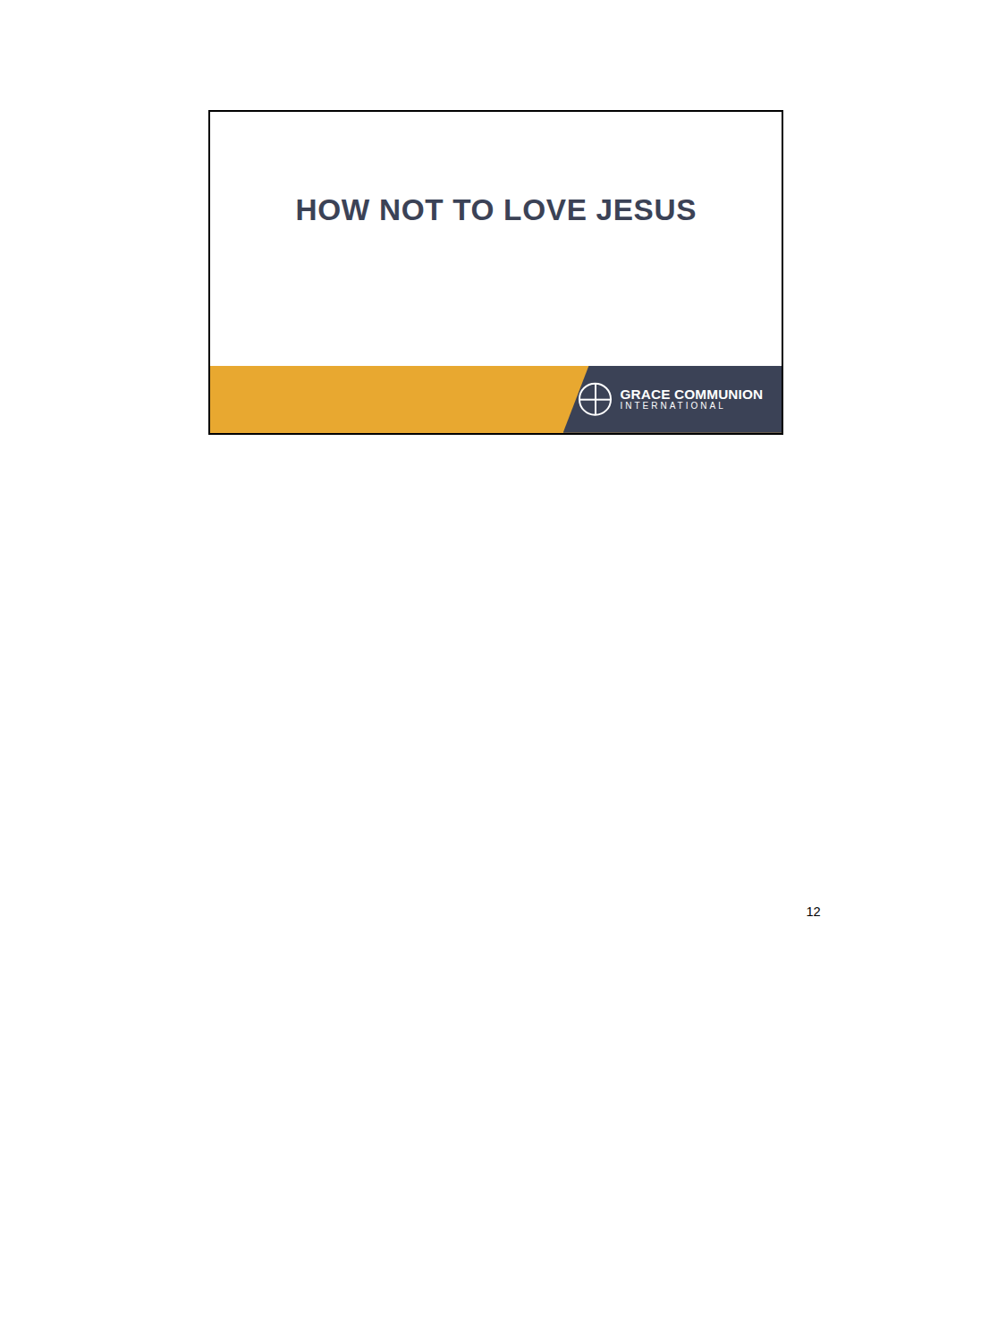HOW NOT TO LOVE JESUS
GRACE COMMUNION
INTERNATIONAL
12